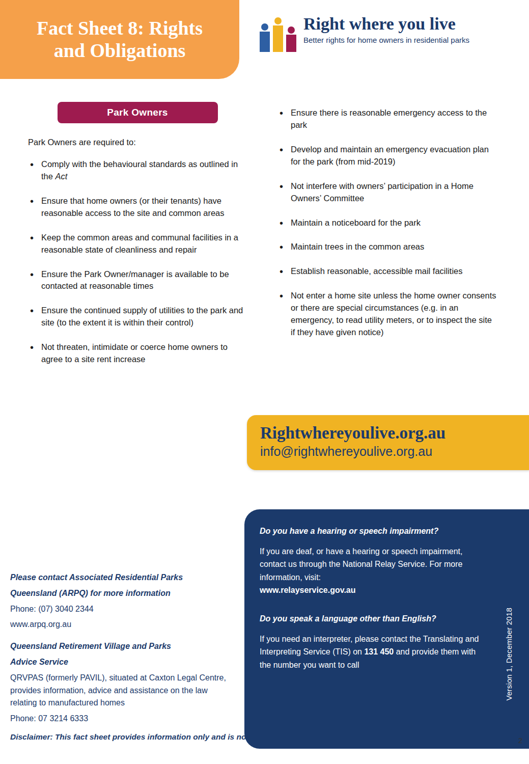Fact Sheet 8: Rights
and Obligations
Right where you live
Better rights for home owners in residential parks
Park Owners
Park Owners are required to:
Comply with the behavioural standards as outlined in the Act
Ensure that home owners (or their tenants) have reasonable access to the site and common areas
Keep the common areas and communal facilities in a reasonable state of cleanliness and repair
Ensure the Park Owner/manager is available to be contacted at reasonable times
Ensure the continued supply of utilities to the park and site (to the extent it is within their control)
Not threaten, intimidate or coerce home owners to agree to a site rent increase
Ensure there is reasonable emergency access to the park
Develop and maintain an emergency evacuation plan for the park (from mid-2019)
Not interfere with owners’ participation in a Home Owners’ Committee
Maintain a noticeboard for the park
Maintain trees in the common areas
Establish reasonable, accessible mail facilities
Not enter a home site unless the home owner consents or there are special circumstances (e.g. in an emergency, to read utility meters, or to inspect the site if they have given notice)
Rightwhereyoulive.org.au
info@rightwhereyoulive.org.au
Please contact Associated Residential Parks
Queensland (ARPQ) for more information
Phone: (07) 3040 2344
www.arpq.org.au
Queensland Retirement Village and Parks
Advice Service
QRVPAS (formerly PAVIL), situated at Caxton Legal Centre, provides information, advice and assistance on the law relating to manufactured homes
Phone: 07 3214 6333
Do you have a hearing or speech impairment?
If you are deaf, or have a hearing or speech impairment, contact us through the National Relay Service. For more information, visit:
www.relayservice.gov.au
Do you speak a language other than English?
If you need an interpreter, please contact the Translating and Interpreting Service (TIS) on 131 450 and provide them with the number you want to call
Version 1, December 2018
Disclaimer: This fact sheet provides information only and is not intended to provide legal advice
2